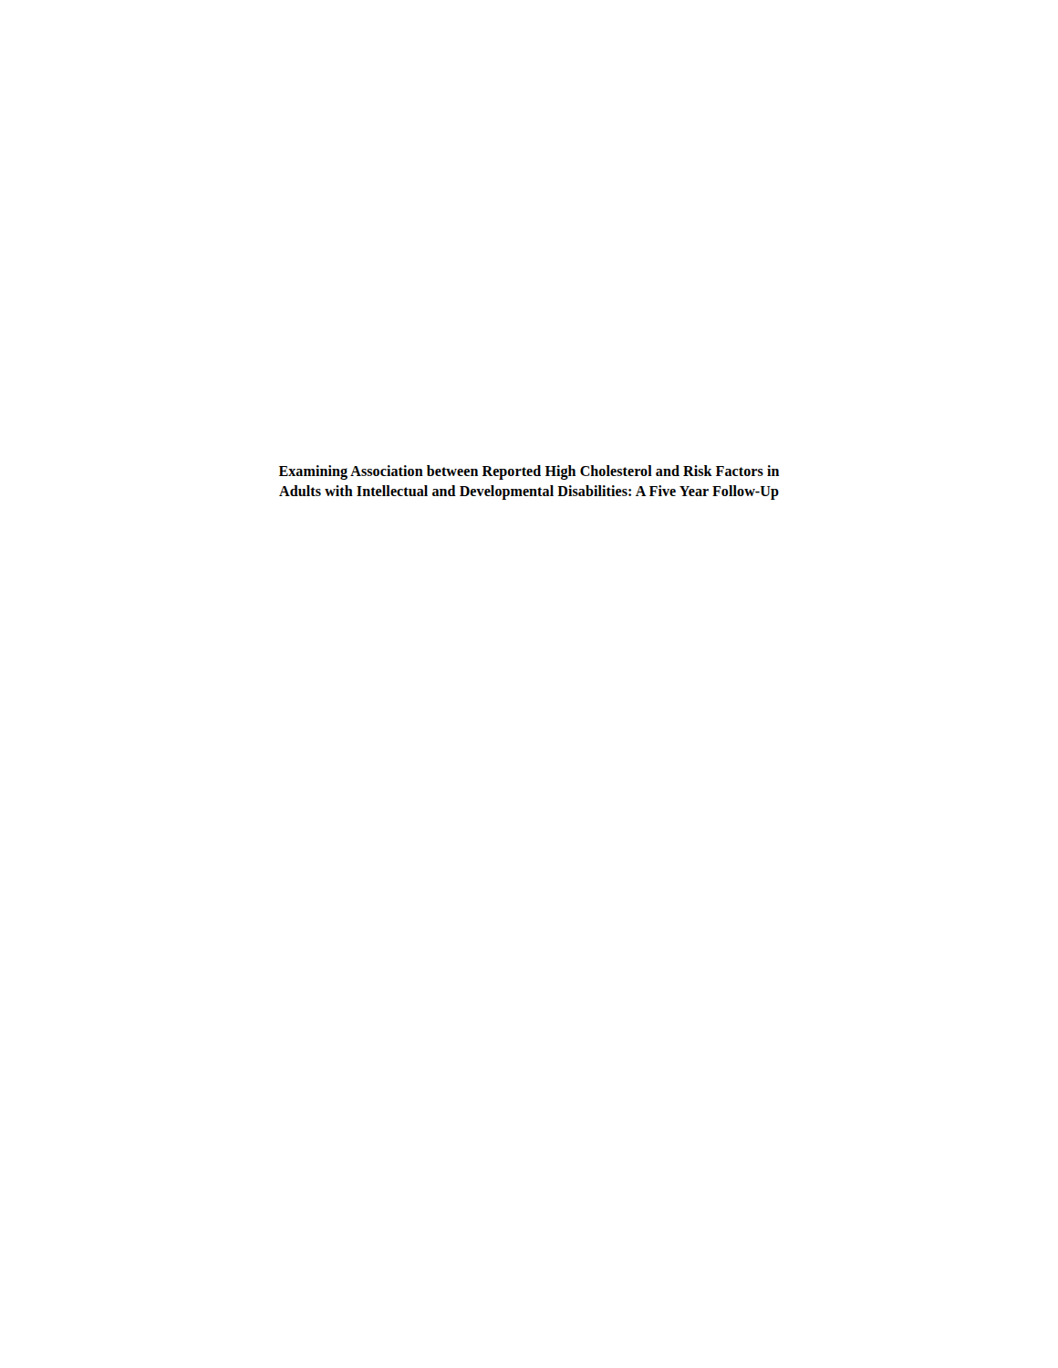Examining Association between Reported High Cholesterol and Risk Factors in Adults with Intellectual and Developmental Disabilities: A Five Year Follow-Up